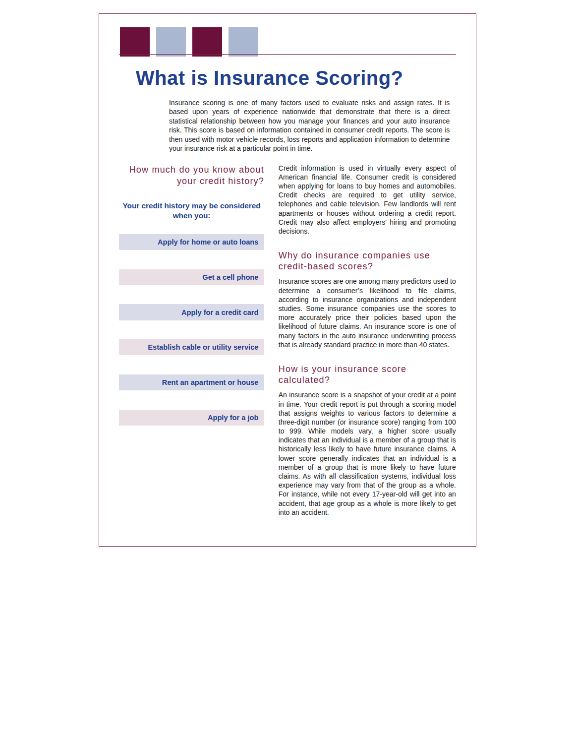What is Insurance Scoring?
Insurance scoring is one of many factors used to evaluate risks and assign rates. It is based upon years of experience nationwide that demonstrate that there is a direct statistical relationship between how you manage your finances and your auto insurance risk. This score is based on information contained in consumer credit reports. The score is then used with motor vehicle records, loss reports and application information to determine your insurance risk at a particular point in time.
How much do you know about your credit history?
Your credit history may be considered when you:
Apply for home or auto loans
Get a cell phone
Apply for a credit card
Establish cable or utility service
Rent an apartment or house
Apply for a job
Credit information is used in virtually every aspect of American financial life. Consumer credit is considered when applying for loans to buy homes and automobiles. Credit checks are required to get utility service, telephones and cable television. Few landlords will rent apartments or houses without ordering a credit report. Credit may also affect employers’ hiring and promoting decisions.
Why do insurance companies use credit-based scores?
Insurance scores are one among many predictors used to determine a consumer’s likelihood to file claims, according to insurance organizations and independent studies. Some insurance companies use the scores to more accurately price their policies based upon the likelihood of future claims. An insurance score is one of many factors in the auto insurance underwriting process that is already standard practice in more than 40 states.
How is your insurance score calculated?
An insurance score is a snapshot of your credit at a point in time. Your credit report is put through a scoring model that assigns weights to various factors to determine a three-digit number (or insurance score) ranging from 100 to 999. While models vary, a higher score usually indicates that an individual is a member of a group that is historically less likely to have future insurance claims. A lower score generally indicates that an individual is a member of a group that is more likely to have future claims. As with all classification systems, individual loss experience may vary from that of the group as a whole. For instance, while not every 17-year-old will get into an accident, that age group as a whole is more likely to get into an accident.